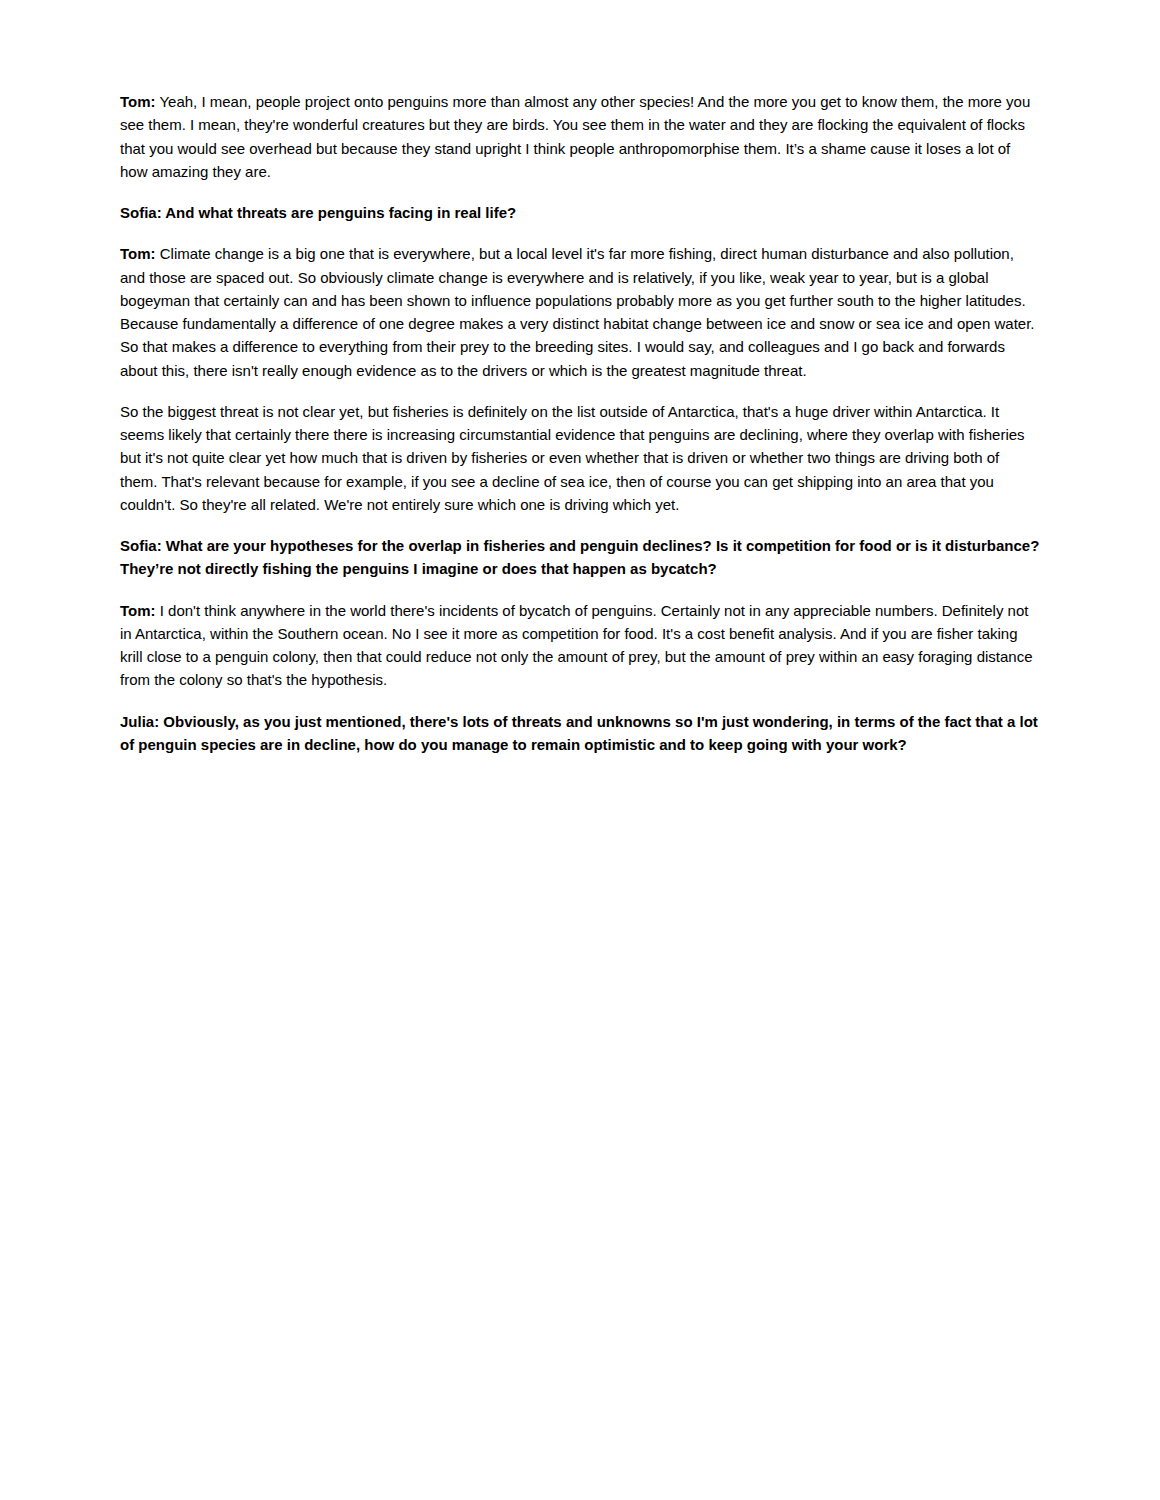Tom: Yeah, I mean, people project onto penguins more than almost any other species! And the more you get to know them, the more you see them. I mean, they're wonderful creatures but they are birds. You see them in the water and they are flocking the equivalent of flocks that you would see overhead but because they stand upright I think people anthropomorphise them. It’s a shame cause it loses a lot of how amazing they are.
Sofia: And what threats are penguins facing in real life?
Tom: Climate change is a big one that is everywhere, but a local level it's far more fishing, direct human disturbance and also pollution, and those are spaced out. So obviously climate change is everywhere and is relatively, if you like, weak year to year, but is a global bogeyman that certainly can and has been shown to influence populations probably more as you get further south to the higher latitudes. Because fundamentally a difference of one degree makes a very distinct habitat change between ice and snow or sea ice and open water. So that makes a difference to everything from their prey to the breeding sites. I would say, and colleagues and I go back and forwards about this, there isn't really enough evidence as to the drivers or which is the greatest magnitude threat.
So the biggest threat is not clear yet, but fisheries is definitely on the list outside of Antarctica, that's a huge driver within Antarctica. It seems likely that certainly there there is increasing circumstantial evidence that penguins are declining, where they overlap with fisheries but it's not quite clear yet how much that is driven by fisheries or even whether that is driven or whether two things are driving both of them. That's relevant because for example, if you see a decline of sea ice, then of course you can get shipping into an area that you couldn't. So they're all related. We're not entirely sure which one is driving which yet.
Sofia: What are your hypotheses for the overlap in fisheries and penguin declines? Is it competition for food or is it disturbance? They’re not directly fishing the penguins I imagine or does that happen as bycatch?
Tom: I don't think anywhere in the world there's incidents of bycatch of penguins. Certainly not in any appreciable numbers. Definitely not in Antarctica, within the Southern ocean. No I see it more as competition for food. It's a cost benefit analysis. And if you are fisher taking krill close to a penguin colony, then that could reduce not only the amount of prey, but the amount of prey within an easy foraging distance from the colony so that's the hypothesis.
Julia: Obviously, as you just mentioned, there's lots of threats and unknowns so I'm just wondering, in terms of the fact that a lot of penguin species are in decline, how do you manage to remain optimistic and to keep going with your work?